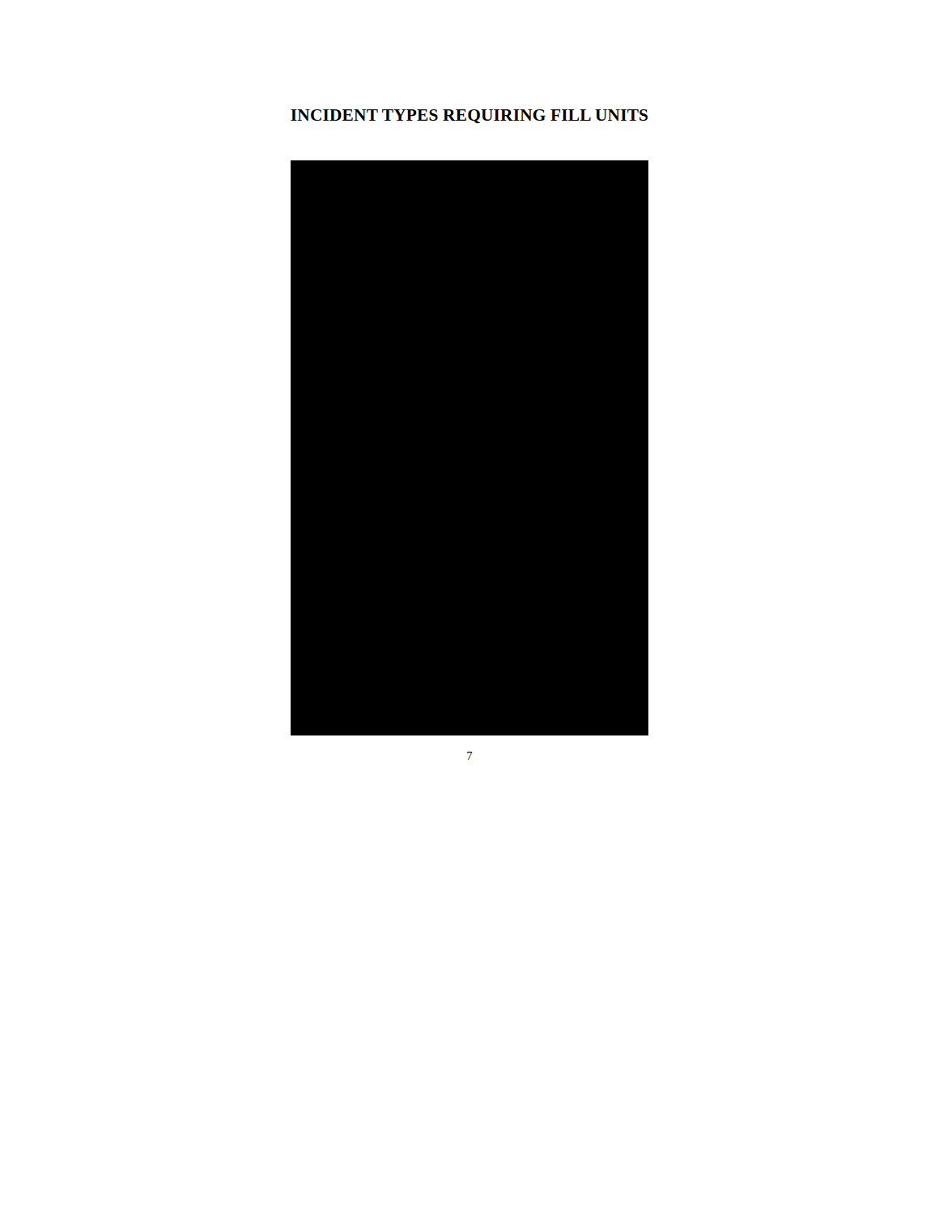INCIDENT TYPES REQUIRING FILL UNITS
7